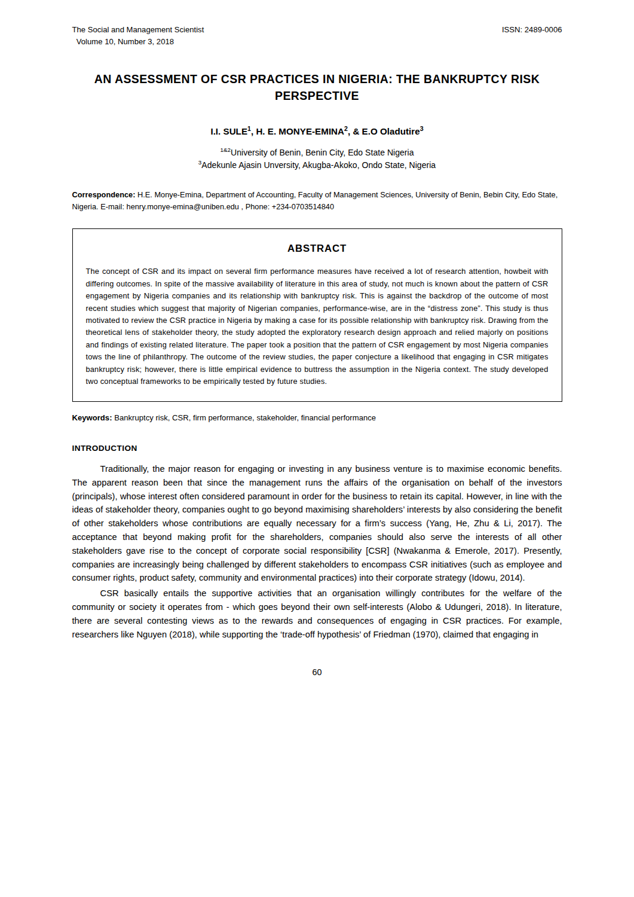The Social and Management Scientist
Volume 10, Number 3, 2018
ISSN: 2489-0006
An Assessment of CSR Practices in Nigeria: The Bankruptcy Risk Perspective
I.I. SULE1, H. E. MONYE-EMINA2, & E.O Oladutire3
1&2University of Benin, Benin City, Edo State Nigeria
3Adekunle Ajasin Unversity, Akugba-Akoko, Ondo State, Nigeria
Correspondence: H.E. Monye-Emina, Department of Accounting, Faculty of Management Sciences, University of Benin, Bebin City, Edo State, Nigeria. E-mail: henry.monye-emina@uniben.edu , Phone: +234-0703514840
ABSTRACT
The concept of CSR and its impact on several firm performance measures have received a lot of research attention, howbeit with differing outcomes. In spite of the massive availability of literature in this area of study, not much is known about the pattern of CSR engagement by Nigeria companies and its relationship with bankruptcy risk. This is against the backdrop of the outcome of most recent studies which suggest that majority of Nigerian companies, performance-wise, are in the “distress zone”. This study is thus motivated to review the CSR practice in Nigeria by making a case for its possible relationship with bankruptcy risk. Drawing from the theoretical lens of stakeholder theory, the study adopted the exploratory research design approach and relied majorly on positions and findings of existing related literature. The paper took a position that the pattern of CSR engagement by most Nigeria companies tows the line of philanthropy. The outcome of the review studies, the paper conjecture a likelihood that engaging in CSR mitigates bankruptcy risk; however, there is little empirical evidence to buttress the assumption in the Nigeria context. The study developed two conceptual frameworks to be empirically tested by future studies.
Keywords: Bankruptcy risk, CSR, firm performance, stakeholder, financial performance
INTRODUCTION
Traditionally, the major reason for engaging or investing in any business venture is to maximise economic benefits. The apparent reason been that since the management runs the affairs of the organisation on behalf of the investors (principals), whose interest often considered paramount in order for the business to retain its capital. However, in line with the ideas of stakeholder theory, companies ought to go beyond maximising shareholders’ interests by also considering the benefit of other stakeholders whose contributions are equally necessary for a firm’s success (Yang, He, Zhu & Li, 2017). The acceptance that beyond making profit for the shareholders, companies should also serve the interests of all other stakeholders gave rise to the concept of corporate social responsibility [CSR] (Nwakanma & Emerole, 2017). Presently, companies are increasingly being challenged by different stakeholders to encompass CSR initiatives (such as employee and consumer rights, product safety, community and environmental practices) into their corporate strategy (Idowu, 2014).
CSR basically entails the supportive activities that an organisation willingly contributes for the welfare of the community or society it operates from - which goes beyond their own self-interests (Alobo & Udungeri, 2018). In literature, there are several contesting views as to the rewards and consequences of engaging in CSR practices. For example, researchers like Nguyen (2018), while supporting the ‘trade-off hypothesis’ of Friedman (1970), claimed that engaging in
60